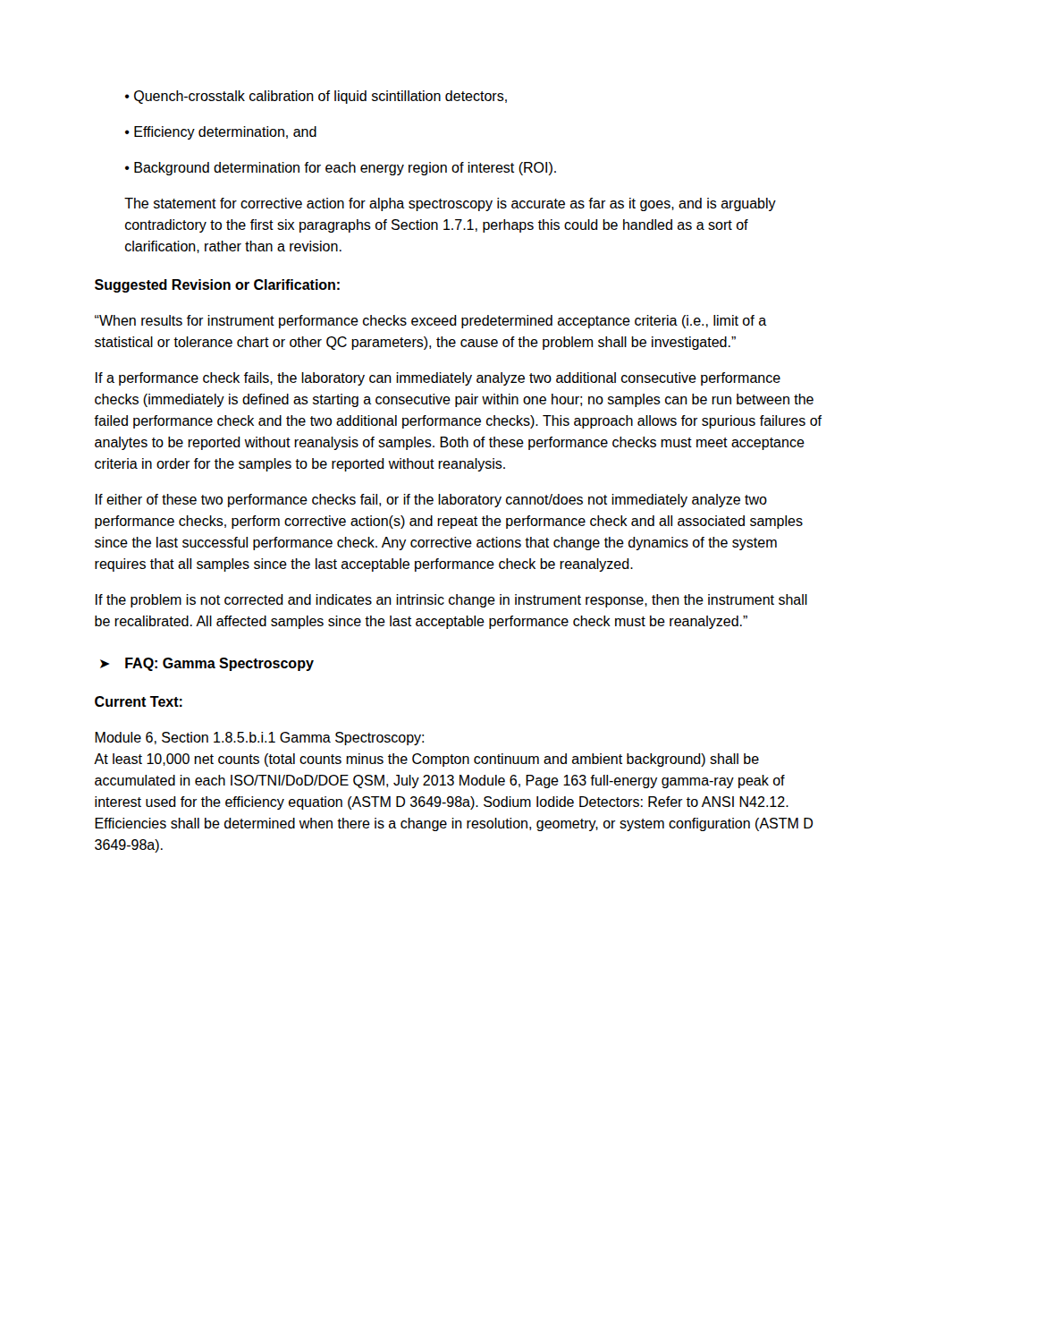• Quench-crosstalk calibration of liquid scintillation detectors,
• Efficiency determination, and
• Background determination for each energy region of interest (ROI).
The statement for corrective action for alpha spectroscopy is accurate as far as it goes, and is arguably contradictory to the first six paragraphs of Section 1.7.1, perhaps this could be handled as a sort of clarification, rather than a revision.
Suggested Revision or Clarification:
“When results for instrument performance checks exceed predetermined acceptance criteria (i.e., limit of a statistical or tolerance chart or other QC parameters), the cause of the problem shall be investigated.”
If a performance check fails, the laboratory can immediately analyze two additional consecutive performance checks (immediately is defined as starting a consecutive pair within one hour; no samples can be run between the failed performance check and the two additional performance checks). This approach allows for spurious failures of analytes to be reported without reanalysis of samples. Both of these performance checks must meet acceptance criteria in order for the samples to be reported without reanalysis.
If either of these two performance checks fail, or if the laboratory cannot/does not immediately analyze two performance checks, perform corrective action(s) and repeat the performance check and all associated samples since the last successful performance check. Any corrective actions that change the dynamics of the system requires that all samples since the last acceptable performance check be reanalyzed.
If the problem is not corrected and indicates an intrinsic change in instrument response, then the instrument shall be recalibrated. All affected samples since the last acceptable performance check must be reanalyzed.”
FAQ: Gamma Spectroscopy
Current Text:
Module 6, Section 1.8.5.b.i.1 Gamma Spectroscopy:
At least 10,000 net counts (total counts minus the Compton continuum and ambient background) shall be accumulated in each ISO/TNI/DoD/DOE QSM, July 2013 Module 6, Page 163 full-energy gamma-ray peak of interest used for the efficiency equation (ASTM D 3649-98a). Sodium Iodide Detectors: Refer to ANSI N42.12. Efficiencies shall be determined when there is a change in resolution, geometry, or system configuration (ASTM D 3649-98a).